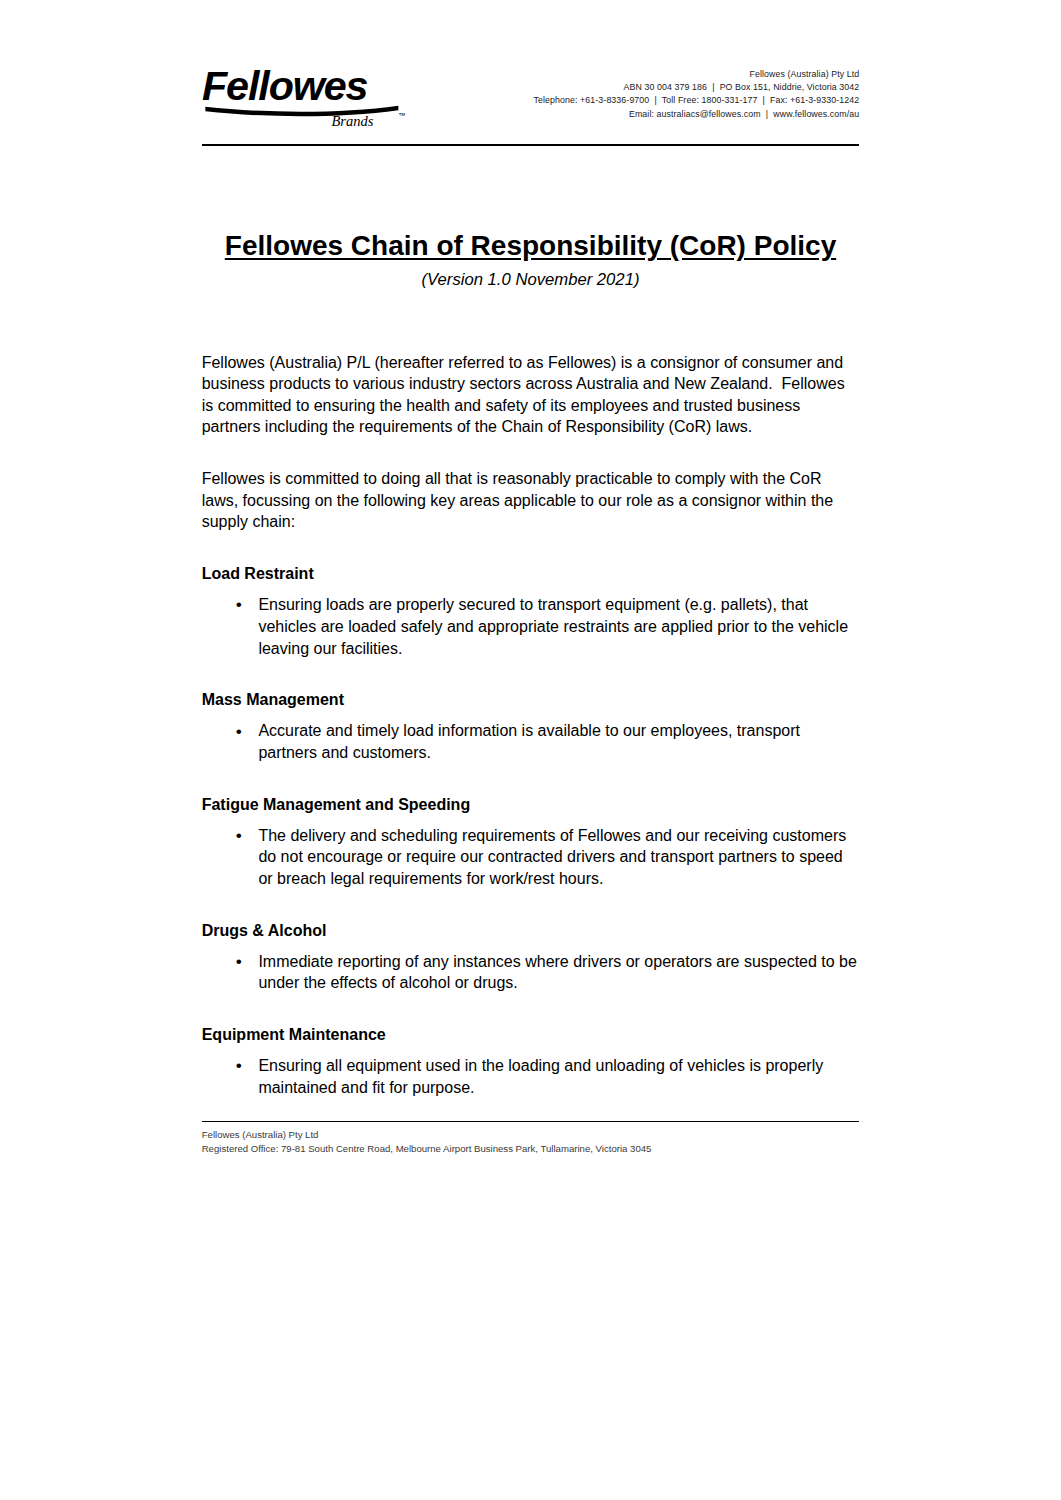Fellowes Brands ™
Fellowes (Australia) Pty Ltd
ABN 30 004 379 186 | PO Box 151, Niddrie, Victoria 3042
Telephone: +61-3-8336-9700 | Toll Free: 1800-331-177 | Fax: +61-3-9330-1242
Email: australiacs@fellowes.com | www.fellowes.com/au
Fellowes Chain of Responsibility (CoR) Policy
(Version 1.0 November 2021)
Fellowes (Australia) P/L (hereafter referred to as Fellowes) is a consignor of consumer and business products to various industry sectors across Australia and New Zealand. Fellowes is committed to ensuring the health and safety of its employees and trusted business partners including the requirements of the Chain of Responsibility (CoR) laws.
Fellowes is committed to doing all that is reasonably practicable to comply with the CoR laws, focussing on the following key areas applicable to our role as a consignor within the supply chain:
Load Restraint
Ensuring loads are properly secured to transport equipment (e.g. pallets), that vehicles are loaded safely and appropriate restraints are applied prior to the vehicle leaving our facilities.
Mass Management
Accurate and timely load information is available to our employees, transport partners and customers.
Fatigue Management and Speeding
The delivery and scheduling requirements of Fellowes and our receiving customers do not encourage or require our contracted drivers and transport partners to speed or breach legal requirements for work/rest hours.
Drugs & Alcohol
Immediate reporting of any instances where drivers or operators are suspected to be under the effects of alcohol or drugs.
Equipment Maintenance
Ensuring all equipment used in the loading and unloading of vehicles is properly maintained and fit for purpose.
Fellowes (Australia) Pty Ltd
Registered Office: 79-81 South Centre Road, Melbourne Airport Business Park, Tullamarine, Victoria 3045